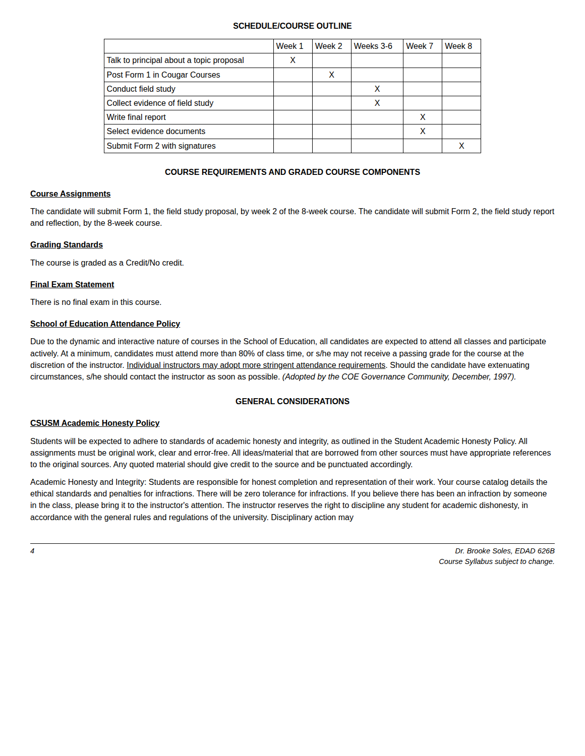SCHEDULE/COURSE OUTLINE
| | Week 1 | Week 2 | Weeks 3-6 | Week 7 | Week 8 |
| --- | --- | --- | --- | --- | --- |
| Talk to principal about a topic proposal | X | | | | |
| Post Form 1 in Cougar Courses | | X | | | |
| Conduct field study | | | X | | |
| Collect evidence of field study | | | X | | |
| Write final report | | | | X | |
| Select evidence documents | | | | X | |
| Submit Form 2 with signatures | | | | | X |
COURSE REQUIREMENTS AND GRADED COURSE COMPONENTS
Course Assignments
The candidate will submit Form 1, the field study proposal, by week 2 of the 8-week course. The candidate will submit Form 2, the field study report and reflection, by the 8-week course.
Grading Standards
The course is graded as a Credit/No credit.
Final Exam Statement
There is no final exam in this course.
School of Education Attendance Policy
Due to the dynamic and interactive nature of courses in the School of Education, all candidates are expected to attend all classes and participate actively. At a minimum, candidates must attend more than 80% of class time, or s/he may not receive a passing grade for the course at the discretion of the instructor. Individual instructors may adopt more stringent attendance requirements. Should the candidate have extenuating circumstances, s/he should contact the instructor as soon as possible. (Adopted by the COE Governance Community, December, 1997).
GENERAL CONSIDERATIONS
CSUSM Academic Honesty Policy
Students will be expected to adhere to standards of academic honesty and integrity, as outlined in the Student Academic Honesty Policy. All assignments must be original work, clear and error-free. All ideas/material that are borrowed from other sources must have appropriate references to the original sources. Any quoted material should give credit to the source and be punctuated accordingly.
Academic Honesty and Integrity: Students are responsible for honest completion and representation of their work. Your course catalog details the ethical standards and penalties for infractions. There will be zero tolerance for infractions. If you believe there has been an infraction by someone in the class, please bring it to the instructor's attention. The instructor reserves the right to discipline any student for academic dishonesty, in accordance with the general rules and regulations of the university. Disciplinary action may
4 Dr. Brooke Soles, EDAD 626B
Course Syllabus subject to change.